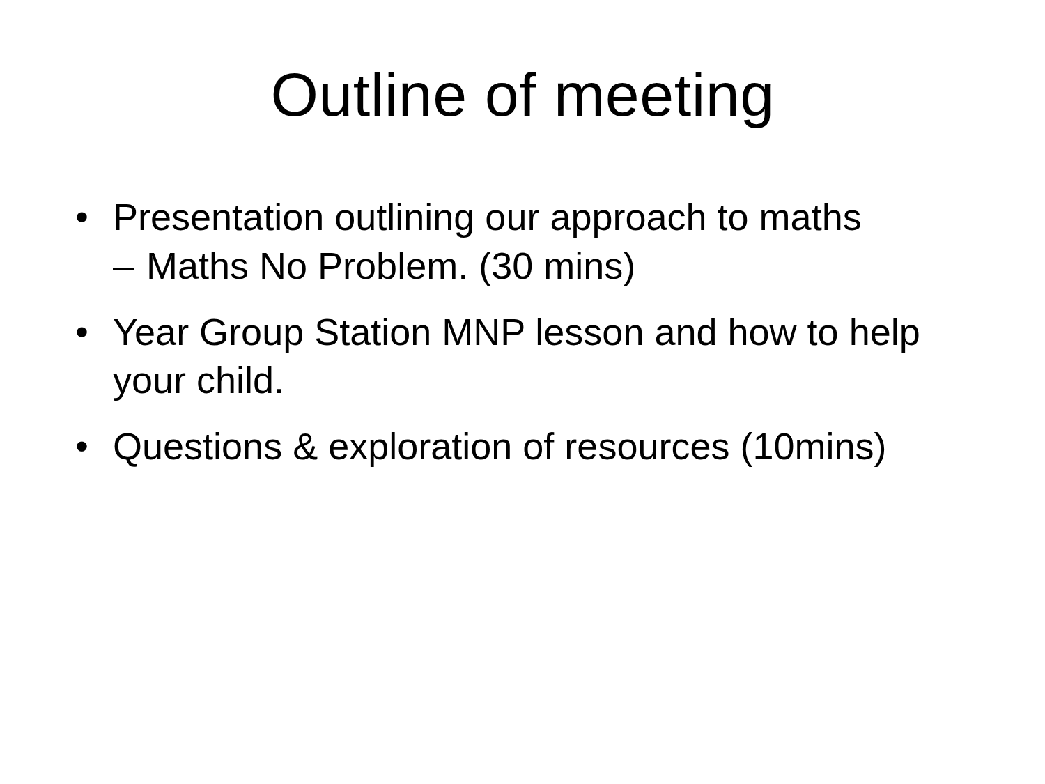Outline of meeting
Presentation outlining our approach to mathsMaths No Problem. (30 mins)
Year Group Station MNP lesson and how to help your child.
Questions & exploration of resources (10mins)